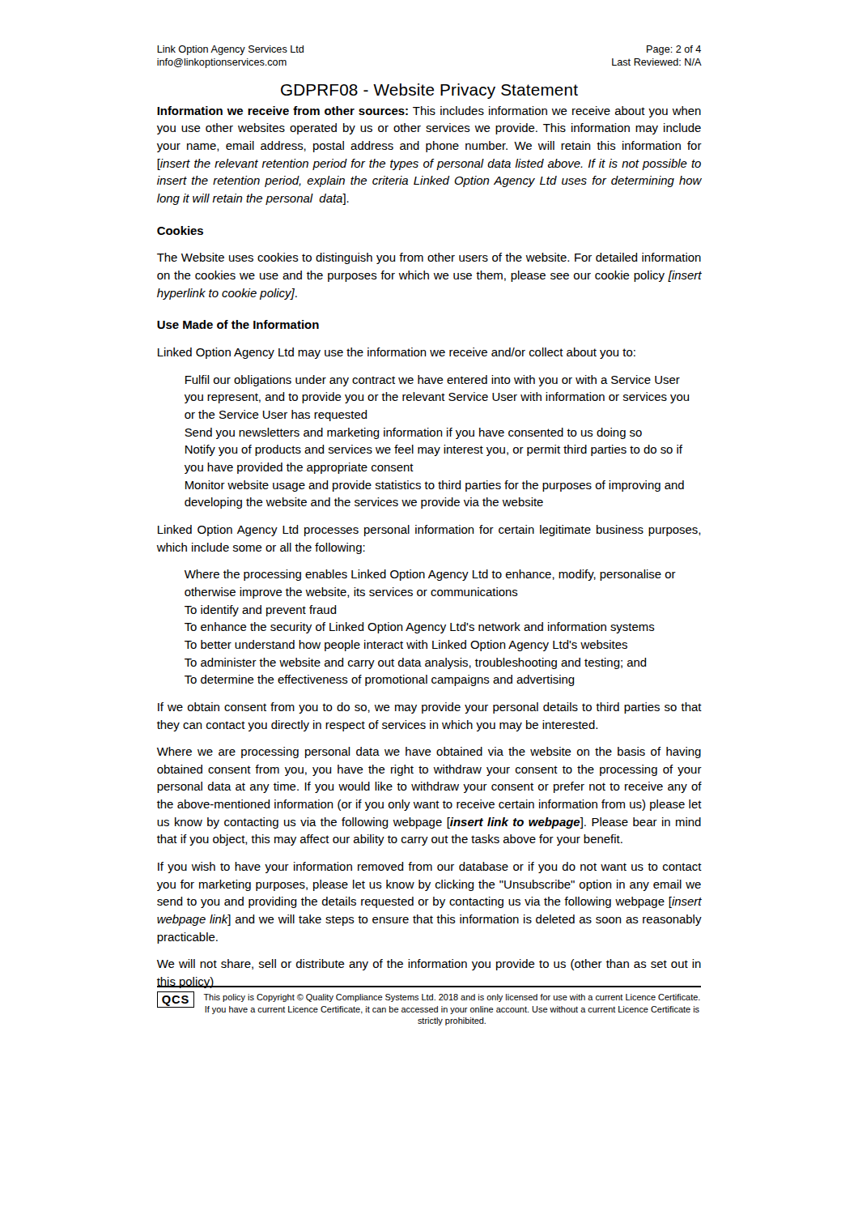Link Option Agency Services Ltd
info@linkoptionservices.com
Page: 2 of 4
Last Reviewed: N/A
GDPRF08 - Website Privacy Statement
Information we receive from other sources: This includes information we receive about you when you use other websites operated by us or other services we provide. This information may include your name, email address, postal address and phone number. We will retain this information for [insert the relevant retention period for the types of personal data listed above. If it is not possible to insert the retention period, explain the criteria Linked Option Agency Ltd uses for determining how long it will retain the personal data].
Cookies
The Website uses cookies to distinguish you from other users of the website. For detailed information on the cookies we use and the purposes for which we use them, please see our cookie policy [insert hyperlink to cookie policy].
Use Made of the Information
Linked Option Agency Ltd may use the information we receive and/or collect about you to:
Fulfil our obligations under any contract we have entered into with you or with a Service User you represent, and to provide you or the relevant Service User with information or services you or the Service User has requested
Send you newsletters and marketing information if you have consented to us doing so
Notify you of products and services we feel may interest you, or permit third parties to do so if you have provided the appropriate consent
Monitor website usage and provide statistics to third parties for the purposes of improving and developing the website and the services we provide via the website
Linked Option Agency Ltd processes personal information for certain legitimate business purposes, which include some or all the following:
Where the processing enables Linked Option Agency Ltd to enhance, modify, personalise or otherwise improve the website, its services or communications
To identify and prevent fraud
To enhance the security of Linked Option Agency Ltd's network and information systems
To better understand how people interact with Linked Option Agency Ltd's websites
To administer the website and carry out data analysis, troubleshooting and testing; and
To determine the effectiveness of promotional campaigns and advertising
If we obtain consent from you to do so, we may provide your personal details to third parties so that they can contact you directly in respect of services in which you may be interested.
Where we are processing personal data we have obtained via the website on the basis of having obtained consent from you, you have the right to withdraw your consent to the processing of your personal data at any time. If you would like to withdraw your consent or prefer not to receive any of the above-mentioned information (or if you only want to receive certain information from us) please let us know by contacting us via the following webpage [insert link to webpage]. Please bear in mind that if you object, this may affect our ability to carry out the tasks above for your benefit.
If you wish to have your information removed from our database or if you do not want us to contact you for marketing purposes, please let us know by clicking the "Unsubscribe" option in any email we send to you and providing the details requested or by contacting us via the following webpage [insert webpage link] and we will take steps to ensure that this information is deleted as soon as reasonably practicable.
We will not share, sell or distribute any of the information you provide to us (other than as set out in this policy)
QCS
This policy is Copyright © Quality Compliance Systems Ltd. 2018 and is only licensed for use with a current Licence Certificate. If you have a current Licence Certificate, it can be accessed in your online account. Use without a current Licence Certificate is strictly prohibited.